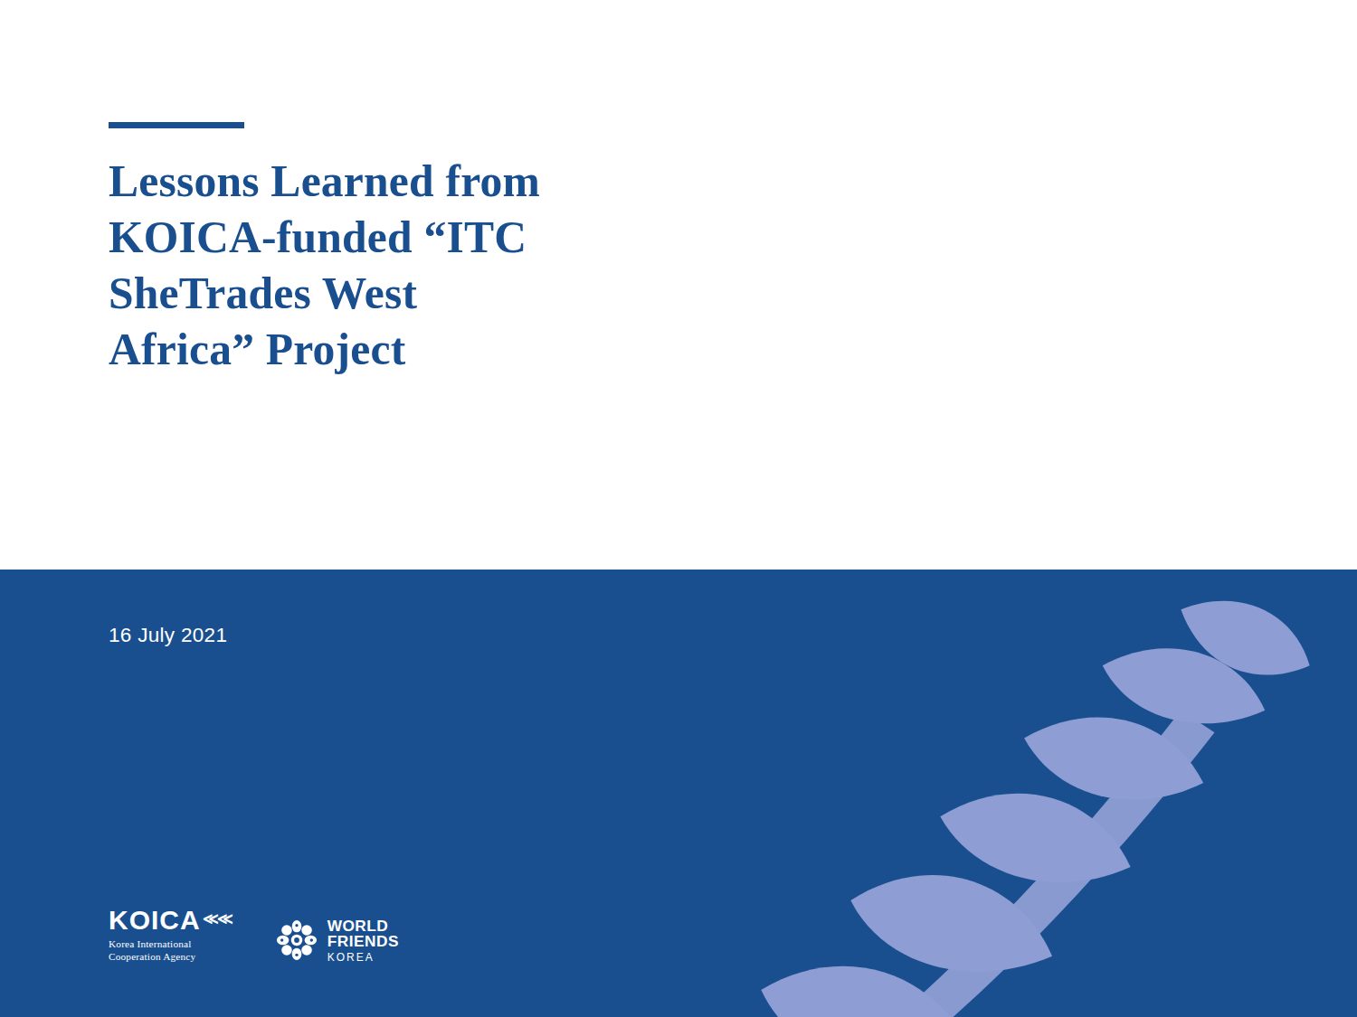Lessons Learned from KOICA-funded “ITC SheTrades West Africa” Project
16 July 2021
KOICA≪≪
Korea International
Cooperation Agency
WORLD FRIENDS KOREA